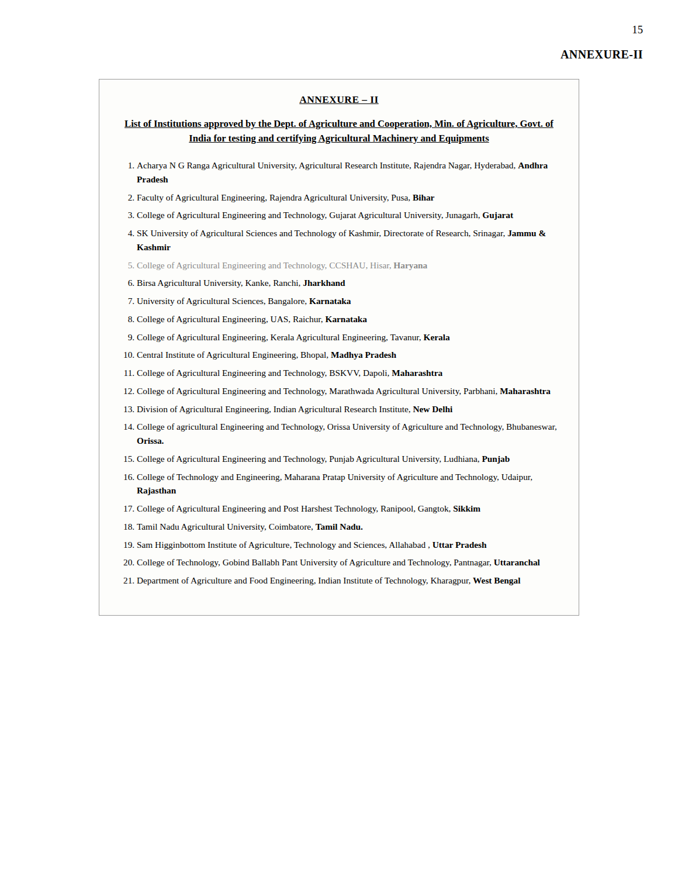15
ANNEXURE-II
ANNEXURE – II
List of Institutions approved by the Dept. of Agriculture and Cooperation, Min. of Agriculture, Govt. of India for testing and certifying Agricultural Machinery and Equipments
Acharya N G Ranga Agricultural University, Agricultural Research Institute, Rajendra Nagar, Hyderabad, Andhra Pradesh
Faculty of Agricultural Engineering, Rajendra Agricultural University, Pusa, Bihar
College of Agricultural Engineering and Technology, Gujarat Agricultural University, Junagarh, Gujarat
SK University of Agricultural Sciences and Technology of Kashmir, Directorate of Research, Srinagar, Jammu & Kashmir
College of Agricultural Engineering and Technology, CCSHAU, Hisar, Haryana
Birsa Agricultural University, Kanke, Ranchi, Jharkhand
University of Agricultural Sciences, Bangalore, Karnataka
College of Agricultural Engineering, UAS, Raichur, Karnataka
College of Agricultural Engineering, Kerala Agricultural Engineering, Tavanur, Kerala
Central Institute of Agricultural Engineering, Bhopal, Madhya Pradesh
College of Agricultural Engineering and Technology, BSKVV, Dapoli, Maharashtra
College of Agricultural Engineering and Technology, Marathwada Agricultural University, Parbhani, Maharashtra
Division of Agricultural Engineering, Indian Agricultural Research Institute, New Delhi
College of agricultural Engineering and Technology, Orissa University of Agriculture and Technology, Bhubaneswar, Orissa.
College of Agricultural Engineering and Technology, Punjab Agricultural University, Ludhiana, Punjab
College of Technology and Engineering, Maharana Pratap University of Agriculture and Technology, Udaipur, Rajasthan
College of Agricultural Engineering and Post Harshest Technology, Ranipool, Gangtok, Sikkim
Tamil Nadu Agricultural University, Coimbatore, Tamil Nadu.
Sam Higginbottom Institute of Agriculture, Technology and Sciences, Allahabad , Uttar Pradesh
College of Technology, Gobind Ballabh Pant University of Agriculture and Technology, Pantnagar, Uttaranchal
Department of Agriculture and Food Engineering, Indian Institute of Technology, Kharagpur, West Bengal